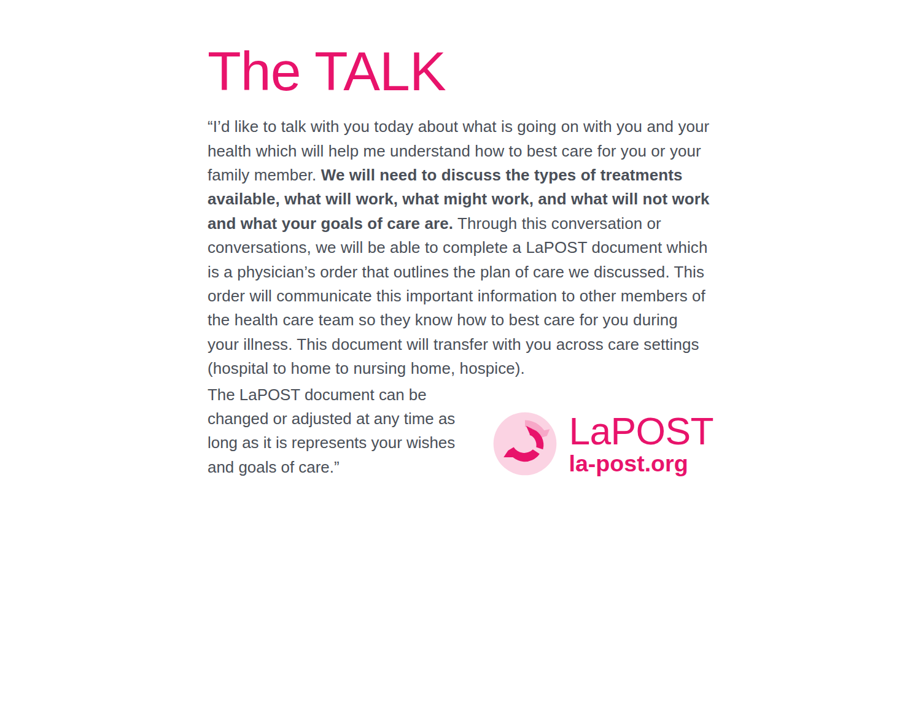The TALK
“I’d like to talk with you today about what is going on with you and your health which will help me understand how to best care for you or your family member. We will need to discuss the types of treatments available, what will work, what might work, and what will not work and what your goals of care are. Through this conversation or conversations, we will be able to complete a LaPOST document which is a physician’s order that outlines the plan of care we discussed. This order will communicate this important information to other members of the health care team so they know how to best care for you during your illness. This document will transfer with you across care settings (hospital to home to nursing home, hospice).
The LaPOST document can be changed or adjusted at any time as long as it is represents your wishes and goals of care.”
LaPOST la-post.org